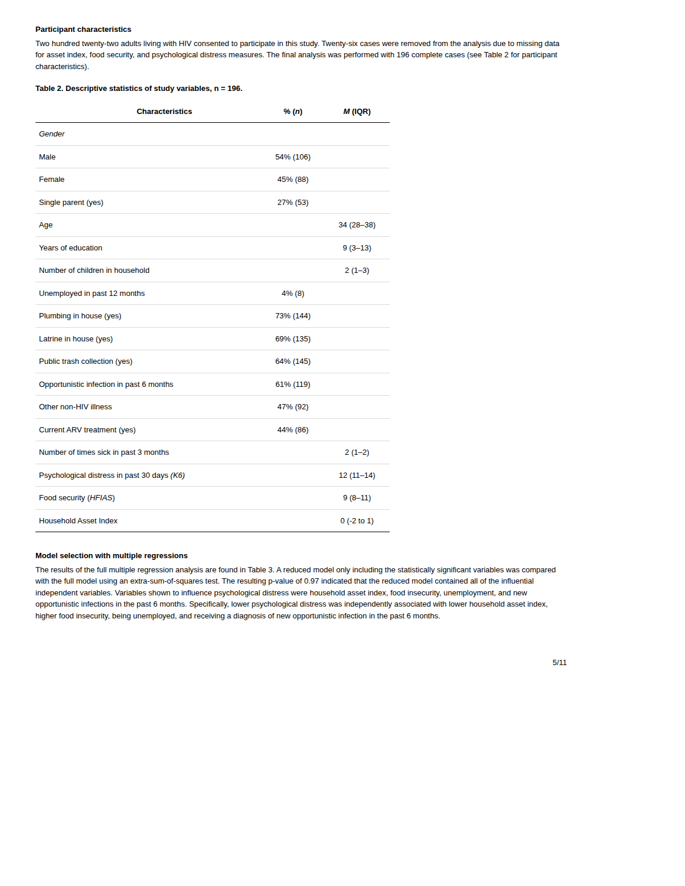Participant characteristics
Two hundred twenty-two adults living with HIV consented to participate in this study. Twenty-six cases were removed from the analysis due to missing data for asset index, food security, and psychological distress measures. The final analysis was performed with 196 complete cases (see Table 2 for participant characteristics).
Table 2. Descriptive statistics of study variables, n = 196.
| Characteristics | % ( n ) | M (IQR) |
| --- | --- | --- |
| Gender | | |
| Male | 54% (106) | |
| Female | 45% (88) | |
| Single parent (yes) | 27% (53) | |
| Age | | 34 (28–38) |
| Years of education | | 9 (3–13) |
| Number of children in household | | 2 (1–3) |
| Unemployed in past 12 months | 4% (8) | |
| Plumbing in house (yes) | 73% (144) | |
| Latrine in house (yes) | 69% (135) | |
| Public trash collection (yes) | 64% (145) | |
| Opportunistic infection in past 6 months | 61% (119) | |
| Other non-HIV illness | 47% (92) | |
| Current ARV treatment (yes) | 44% (86) | |
| Number of times sick in past 3 months | | 2 (1–2) |
| Psychological distress in past 30 days (K6) | | 12 (11–14) |
| Food security ( HFIAS ) | | 9 (8–11) |
| Household Asset Index | | 0 (-2 to 1) |
Model selection with multiple regressions
The results of the full multiple regression analysis are found in Table 3. A reduced model only including the statistically significant variables was compared with the full model using an extra-sum-of-squares test. The resulting p-value of 0.97 indicated that the reduced model contained all of the influential independent variables. Variables shown to influence psychological distress were household asset index, food insecurity, unemployment, and new opportunistic infections in the past 6 months. Specifically, lower psychological distress was independently associated with lower household asset index, higher food insecurity, being unemployed, and receiving a diagnosis of new opportunistic infection in the past 6 months.
5/11